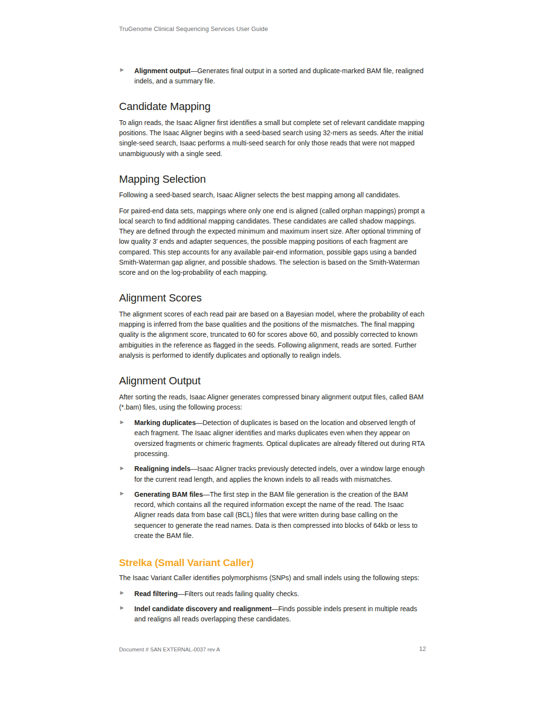TruGenome Clinical Sequencing Services User Guide
Alignment output—Generates final output in a sorted and duplicate-marked BAM file, realigned indels, and a summary file.
Candidate Mapping
To align reads, the Isaac Aligner first identifies a small but complete set of relevant candidate mapping positions. The Isaac Aligner begins with a seed-based search using 32-mers as seeds. After the initial single-seed search, Isaac performs a multi-seed search for only those reads that were not mapped unambiguously with a single seed.
Mapping Selection
Following a seed-based search, Isaac Aligner selects the best mapping among all candidates.
For paired-end data sets, mappings where only one end is aligned (called orphan mappings) prompt a local search to find additional mapping candidates. These candidates are called shadow mappings. They are defined through the expected minimum and maximum insert size. After optional trimming of low quality 3′ ends and adapter sequences, the possible mapping positions of each fragment are compared. This step accounts for any available pair-end information, possible gaps using a banded Smith-Waterman gap aligner, and possible shadows. The selection is based on the Smith-Waterman score and on the log-probability of each mapping.
Alignment Scores
The alignment scores of each read pair are based on a Bayesian model, where the probability of each mapping is inferred from the base qualities and the positions of the mismatches. The final mapping quality is the alignment score, truncated to 60 for scores above 60, and possibly corrected to known ambiguities in the reference as flagged in the seeds. Following alignment, reads are sorted. Further analysis is performed to identify duplicates and optionally to realign indels.
Alignment Output
After sorting the reads, Isaac Aligner generates compressed binary alignment output files, called BAM (*.bam) files, using the following process:
Marking duplicates—Detection of duplicates is based on the location and observed length of each fragment. The Isaac aligner identifies and marks duplicates even when they appear on oversized fragments or chimeric fragments. Optical duplicates are already filtered out during RTA processing.
Realigning indels—Isaac Aligner tracks previously detected indels, over a window large enough for the current read length, and applies the known indels to all reads with mismatches.
Generating BAM files—The first step in the BAM file generation is the creation of the BAM record, which contains all the required information except the name of the read. The Isaac Aligner reads data from base call (BCL) files that were written during base calling on the sequencer to generate the read names. Data is then compressed into blocks of 64kb or less to create the BAM file.
Strelka (Small Variant Caller)
The Isaac Variant Caller identifies polymorphisms (SNPs) and small indels using the following steps:
Read filtering—Filters out reads failing quality checks.
Indel candidate discovery and realignment—Finds possible indels present in multiple reads and realigns all reads overlapping these candidates.
Document # SAN EXTERNAL-0037 rev A
12